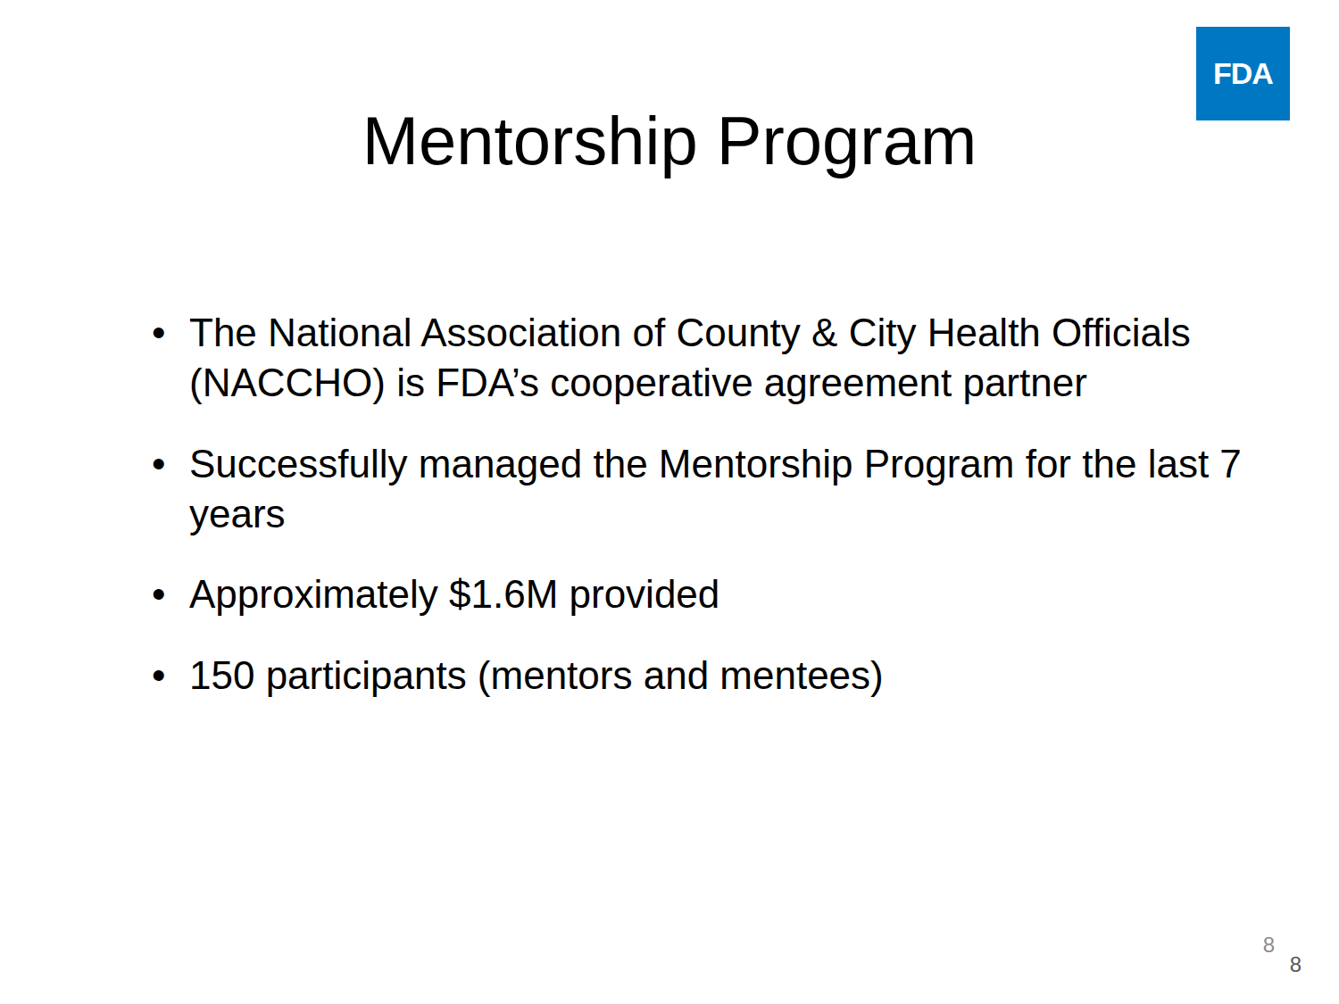FDA
Mentorship Program
The National Association of County & City Health Officials (NACCHO) is FDA’s cooperative agreement partner
Successfully managed the Mentorship Program for the last 7 years
Approximately $1.6M provided
150 participants (mentors and mentees)
8
8